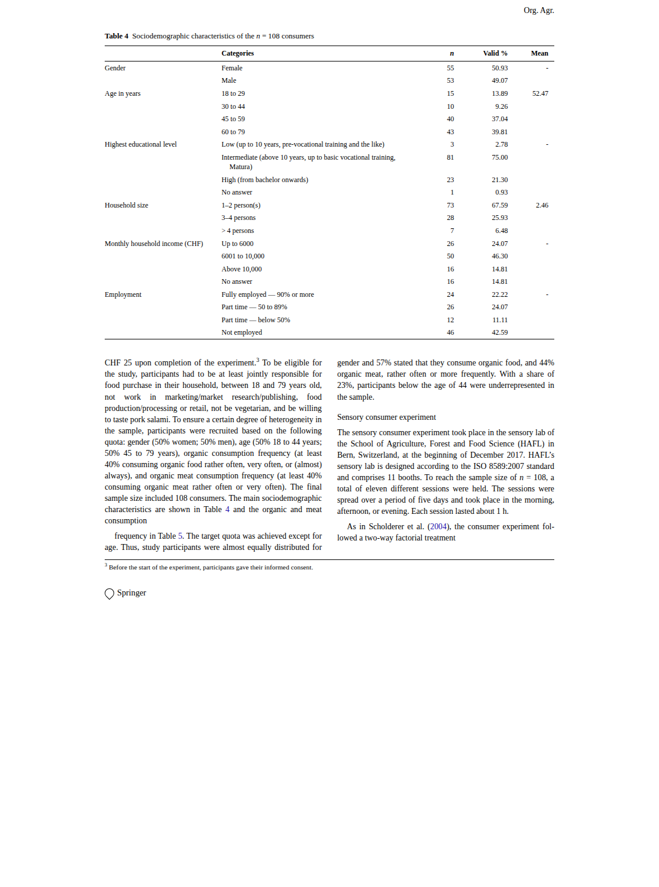Org. Agr.
Table 4 Sociodemographic characteristics of the n = 108 consumers
| | Categories | n | Valid % | Mean |
| --- | --- | --- | --- | --- |
| Gender | Female | 55 | 50.93 | - |
| | Male | 53 | 49.07 | |
| Age in years | 18 to 29 | 15 | 13.89 | 52.47 |
| | 30 to 44 | 10 | 9.26 | |
| | 45 to 59 | 40 | 37.04 | |
| | 60 to 79 | 43 | 39.81 | |
| Highest educational level | Low (up to 10 years, pre-vocational training and the like) | 3 | 2.78 | - |
| | Intermediate (above 10 years, up to basic vocational training, Matura) | 81 | 75.00 | |
| | High (from bachelor onwards) | 23 | 21.30 | |
| | No answer | 1 | 0.93 | |
| Household size | 1–2 person(s) | 73 | 67.59 | 2.46 |
| | 3–4 persons | 28 | 25.93 | |
| | > 4 persons | 7 | 6.48 | |
| Monthly household income (CHF) | Up to 6000 | 26 | 24.07 | - |
| | 6001 to 10,000 | 50 | 46.30 | |
| | Above 10,000 | 16 | 14.81 | |
| | No answer | 16 | 14.81 | |
| Employment | Fully employed — 90% or more | 24 | 22.22 | - |
| | Part time — 50 to 89% | 26 | 24.07 | |
| | Part time — below 50% | 12 | 11.11 | |
| | Not employed | 46 | 42.59 | |
CHF 25 upon completion of the experiment.3 To be eligible for the study, participants had to be at least jointly responsible for food purchase in their household, between 18 and 79 years old, not work in marketing/market research/publishing, food production/processing or retail, not be vegetarian, and be willing to taste pork salami. To ensure a certain degree of heterogeneity in the sample, participants were recruited based on the following quota: gender (50% women; 50% men), age (50% 18 to 44 years; 50% 45 to 79 years), organic consumption frequency (at least 40% consuming organic food rather often, very often, or (almost) always), and organic meat consumption frequency (at least 40% consuming organic meat rather often or very often). The final sample size included 108 consumers. The main sociodemographic characteristics are shown in Table 4 and the organic and meat consumption
frequency in Table 5. The target quota was achieved except for age. Thus, study participants were almost equally distributed for gender and 57% stated that they consume organic food, and 44% organic meat, rather often or more frequently. With a share of 23%, participants below the age of 44 were underrepresented in the sample.
Sensory consumer experiment
The sensory consumer experiment took place in the sensory lab of the School of Agriculture, Forest and Food Science (HAFL) in Bern, Switzerland, at the beginning of December 2017. HAFL’s sensory lab is designed according to the ISO 8589:2007 standard and comprises 11 booths. To reach the sample size of n = 108, a total of eleven different sessions were held. The sessions were spread over a period of five days and took place in the morning, afternoon, or evening. Each session lasted about 1 h.
As in Scholderer et al. (2004), the consumer experiment followed a two-way factorial treatment
3 Before the start of the experiment, participants gave their informed consent.
Springer